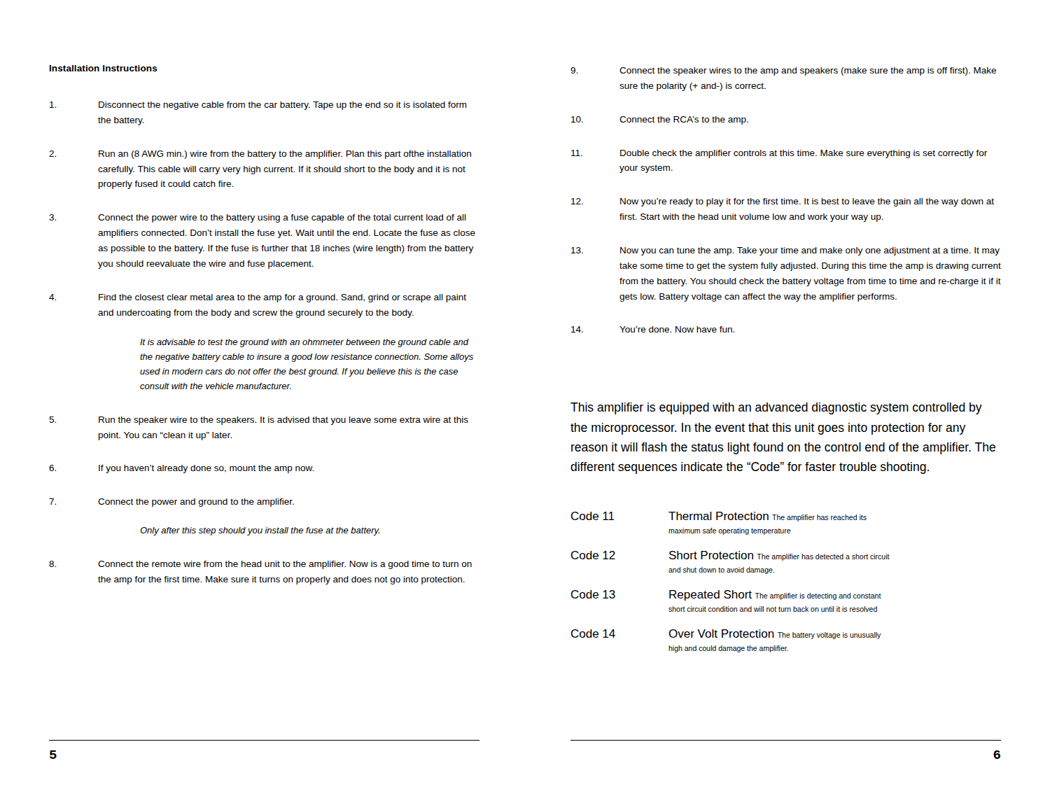Installation Instructions
1. Disconnect the negative cable from the car battery. Tape up the end so it is isolated form the battery.
2. Run an (8 AWG min.) wire from the battery to the amplifier. Plan this part ofthe installation carefully. This cable will carry very high current. If it should short to the body and it is not properly fused it could catch fire.
3. Connect the power wire to the battery using a fuse capable of the total current load of all amplifiers connected. Don’t install the fuse yet. Wait until the end. Locate the fuse as close as possible to the battery. If the fuse is further that 18 inches (wire length) from the battery you should reevaluate the wire and fuse placement.
4. Find the closest clear metal area to the amp for a ground. Sand, grind or scrape all paint and undercoating from the body and screw the ground securely to the body.
It is advisable to test the ground with an ohmmeter between the ground cable and the negative battery cable to insure a good low resistance connection. Some alloys used in modern cars do not offer the best ground. If you believe this is the case consult with the vehicle manufacturer.
5. Run the speaker wire to the speakers. It is advised that you leave some extra wire at this point. You can “clean it up” later.
6. If you haven’t already done so, mount the amp now.
7. Connect the power and ground to the amplifier.
Only after this step should you install the fuse at the battery.
8. Connect the remote wire from the head unit to the amplifier. Now is a good time to turn on the amp for the first time. Make sure it turns on properly and does not go into protection.
5
9. Connect the speaker wires to the amp and speakers (make sure the amp is off first). Make sure the polarity (+ and-) is correct.
10. Connect the RCA’s to the amp.
11. Double check the amplifier controls at this time. Make sure everything is set correctly for your system.
12. Now you’re ready to play it for the first time. It is best to leave the gain all the way down at first. Start with the head unit volume low and work your way up.
13. Now you can tune the amp. Take your time and make only one adjustment at a time. It may take some time to get the system fully adjusted. During this time the amp is drawing current from the battery. You should check the battery voltage from time to time and re-charge it if it gets low. Battery voltage can affect the way the amplifier performs.
14. You’re done. Now have fun.
This amplifier is equipped with an advanced diagnostic system controlled by the microprocessor. In the event that this unit goes into protection for any reason it will flash the status light found on the control end of the amplifier. The different sequences indicate the “Code” for faster trouble shooting.
| Code 11 | Thermal Protection The amplifier has reached its maximum safe operating temperature |
| Code 12 | Short Protection The amplifier has detected a short circuit and shut down to avoid damage. |
| Code 13 | Repeated Short The amplifier is detecting and constant short circuit condition and will not turn back on until it is resolved |
| Code 14 | Over Volt Protection The battery voltage is unusually high and could damage the amplifier. |
6